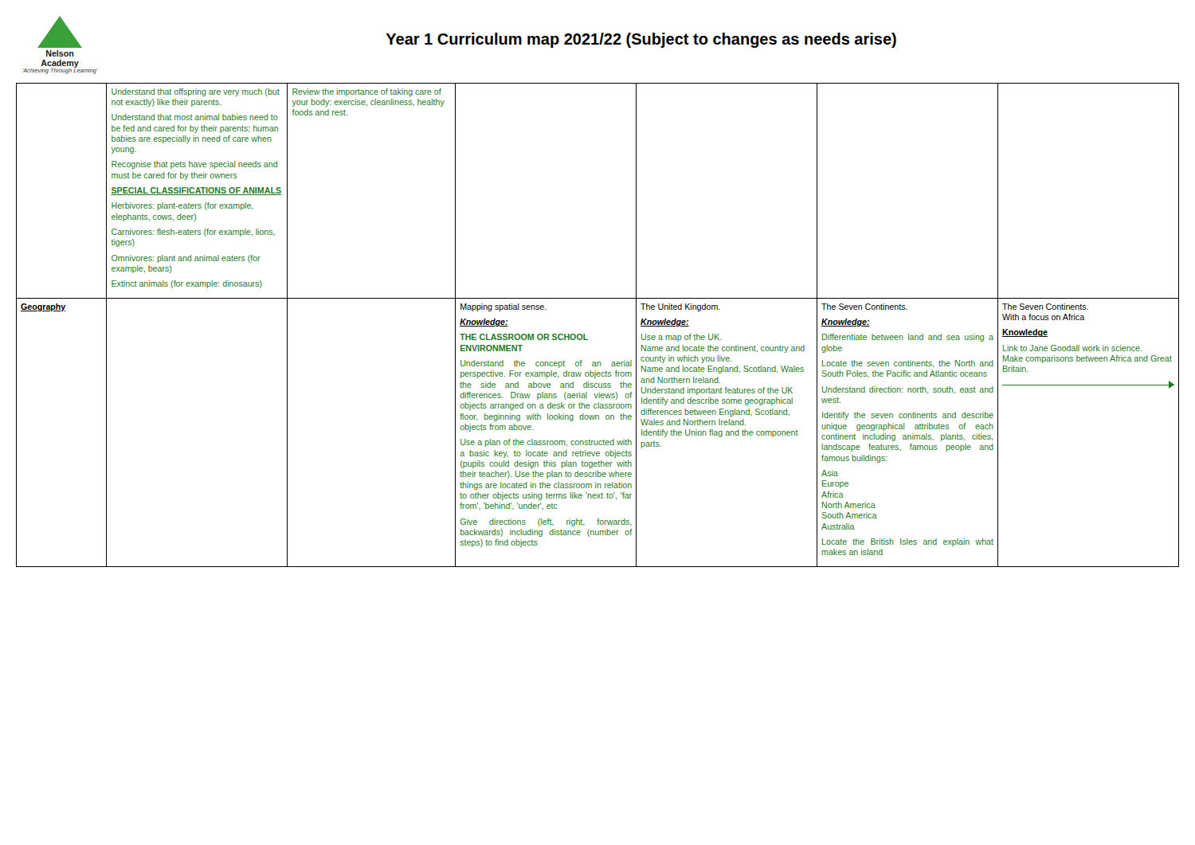Nelson
Academy
'Achieving Through Learning'
Year 1 Curriculum map 2021/22 (Subject to changes as needs arise)
| | Understand that offspring are very much (but not exactly) like their parents. Understand that most animal babies need to be fed and cared for by their parents; human babies are especially in need of care when young. Recognise that pets have special needs and must be cared for by their owners SPECIAL CLASSIFICATIONS OF ANIMALS Herbivores: plant-eaters (for example, elephants, cows, deer) Carnivores: flesh-eaters (for example, lions, tigers) Omnivores: plant and animal eaters (for example, bears) Extinct animals (for example: dinosaurs) | Review the importance of taking care of your body: exercise, cleanliness, healthy foods and rest. | | | | |
| Geography | | | Mapping spatial sense. Knowledge: THE CLASSROOM OR SCHOOL ENVIRONMENT Understand the concept of an aerial perspective. For example, draw objects from the side and above and discuss the differences. Draw plans (aerial views) of objects arranged on a desk or the classroom floor, beginning with looking down on the objects from above. Use a plan of the classroom, constructed with a basic key, to locate and retrieve objects (pupils could design this plan together with their teacher). Use the plan to describe where things are located in the classroom in relation to other objects using terms like 'next to', 'far from', 'behind', 'under', etc Give directions (left, right, forwards, backwards) including distance (number of steps) to find objects | The United Kingdom. Knowledge: Use a map of the UK. Name and locate the continent, country and county in which you live. Name and locate England, Scotland, Wales and Northern Ireland. Understand important features of the UK Identify and describe some geographical differences between England, Scotland, Wales and Northern Ireland. Identify the Union flag and the component parts. | The Seven Continents. Knowledge: Differentiate between land and sea using a globe Locate the seven continents, the North and South Poles, the Pacific and Atlantic oceans Understand direction: north, south, east and west. Identify the seven continents and describe unique geographical attributes of each continent including animals, plants, cities, landscape features, famous people and famous buildings: Asia Europe Africa North America South America Australia Locate the British Isles and explain what makes an island | The Seven Continents. With a focus on Africa Knowledge Link to Jane Goodall work in science. Make comparisons between Africa and Great Britain. |